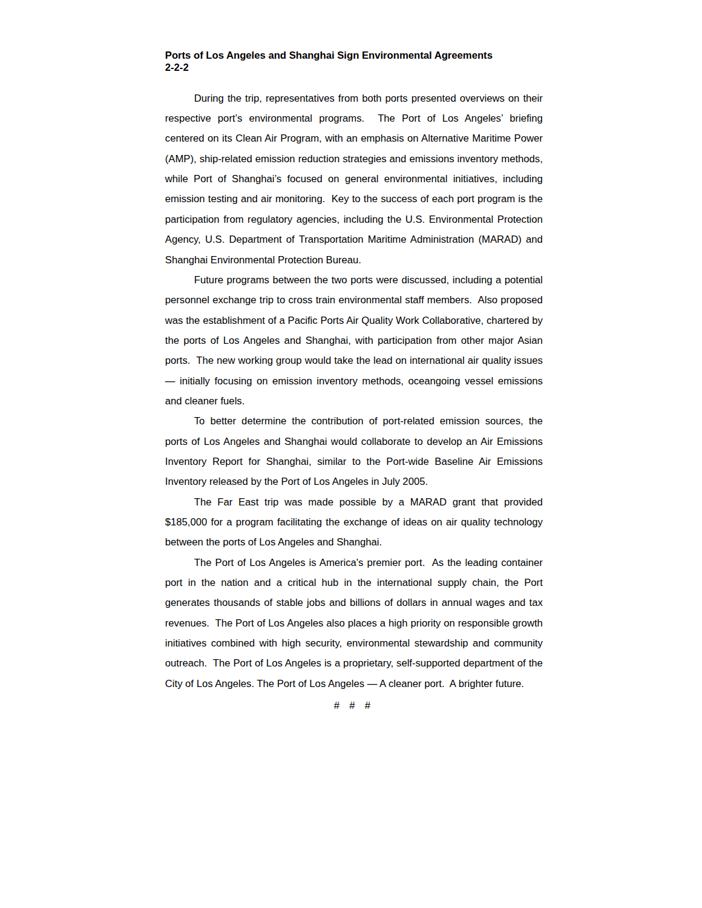Ports of Los Angeles and Shanghai Sign Environmental Agreements 2-2-2
During the trip, representatives from both ports presented overviews on their respective port’s environmental programs. The Port of Los Angeles’ briefing centered on its Clean Air Program, with an emphasis on Alternative Maritime Power (AMP), ship-related emission reduction strategies and emissions inventory methods, while Port of Shanghai’s focused on general environmental initiatives, including emission testing and air monitoring. Key to the success of each port program is the participation from regulatory agencies, including the U.S. Environmental Protection Agency, U.S. Department of Transportation Maritime Administration (MARAD) and Shanghai Environmental Protection Bureau.
Future programs between the two ports were discussed, including a potential personnel exchange trip to cross train environmental staff members. Also proposed was the establishment of a Pacific Ports Air Quality Work Collaborative, chartered by the ports of Los Angeles and Shanghai, with participation from other major Asian ports. The new working group would take the lead on international air quality issues — initially focusing on emission inventory methods, oceangoing vessel emissions and cleaner fuels.
To better determine the contribution of port-related emission sources, the ports of Los Angeles and Shanghai would collaborate to develop an Air Emissions Inventory Report for Shanghai, similar to the Port-wide Baseline Air Emissions Inventory released by the Port of Los Angeles in July 2005.
The Far East trip was made possible by a MARAD grant that provided $185,000 for a program facilitating the exchange of ideas on air quality technology between the ports of Los Angeles and Shanghai.
The Port of Los Angeles is America's premier port. As the leading container port in the nation and a critical hub in the international supply chain, the Port generates thousands of stable jobs and billions of dollars in annual wages and tax revenues. The Port of Los Angeles also places a high priority on responsible growth initiatives combined with high security, environmental stewardship and community outreach. The Port of Los Angeles is a proprietary, self-supported department of the City of Los Angeles. The Port of Los Angeles — A cleaner port. A brighter future.
# # #